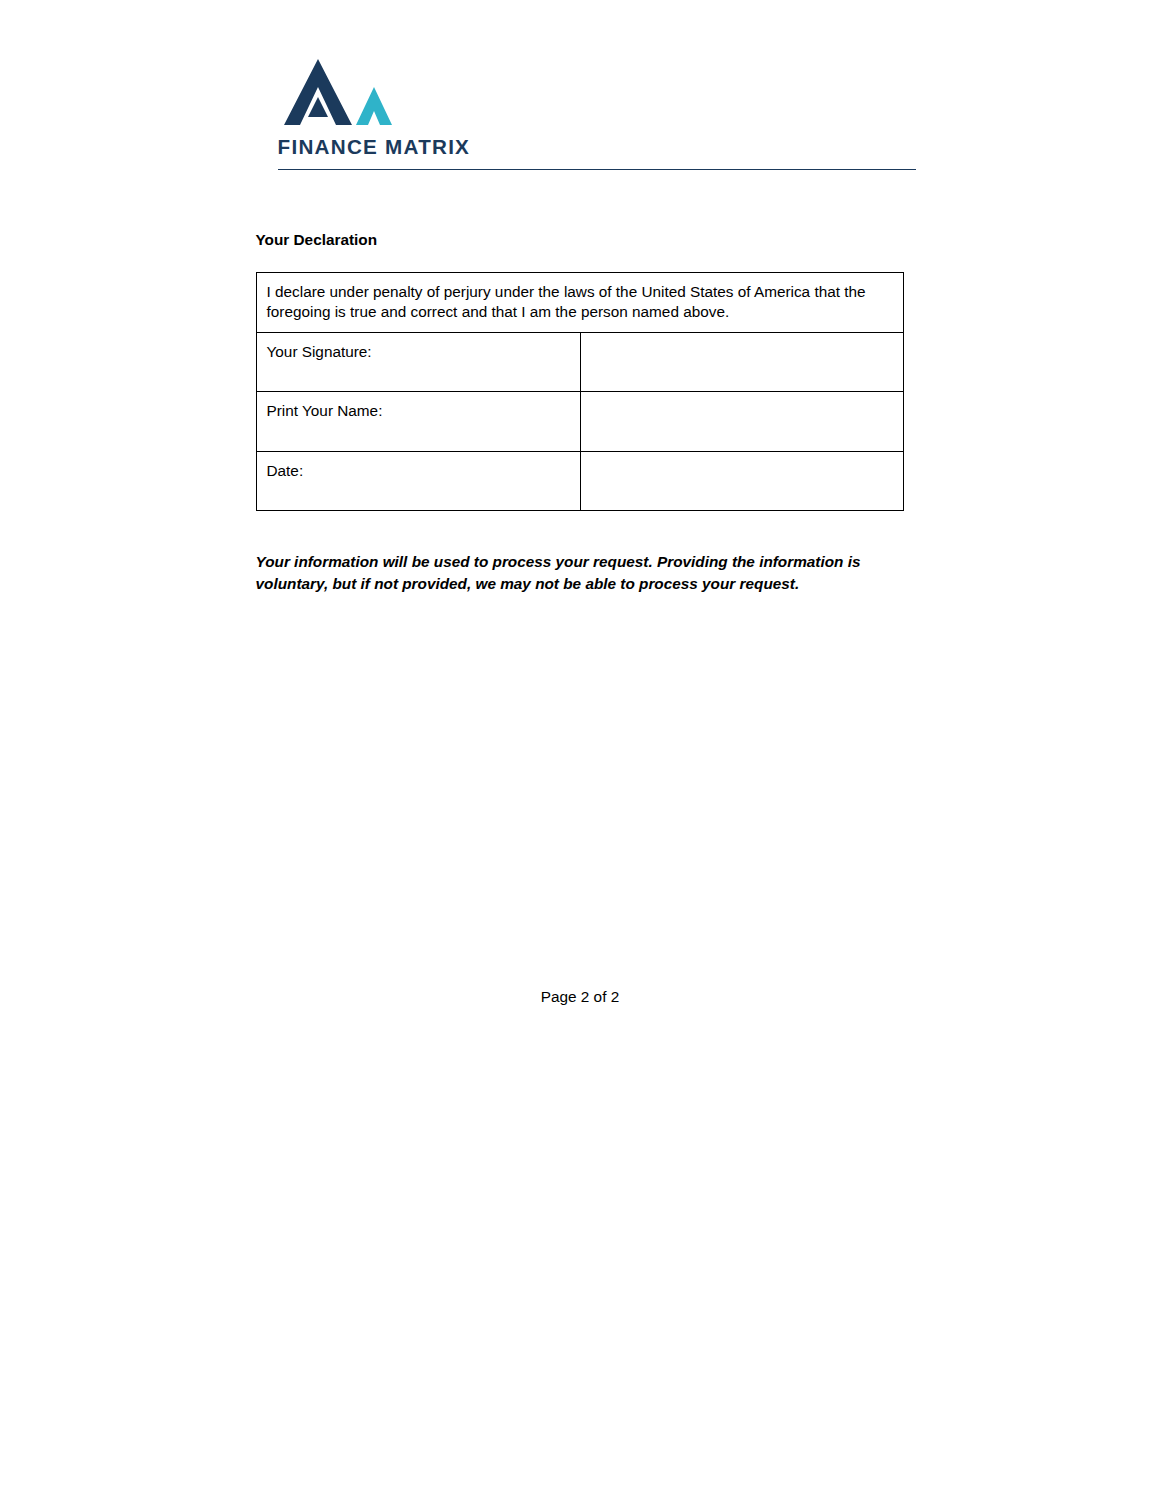FINANCE MATRIX
Your Declaration
| I declare under penalty of perjury under the laws of the United States of America that the foregoing is true and correct and that I am the person named above. |
| Your Signature: | |
| Print Your Name: | |
| Date: | |
Your information will be used to process your request. Providing the information is voluntary, but if not provided, we may not be able to process your request.
Page 2 of 2